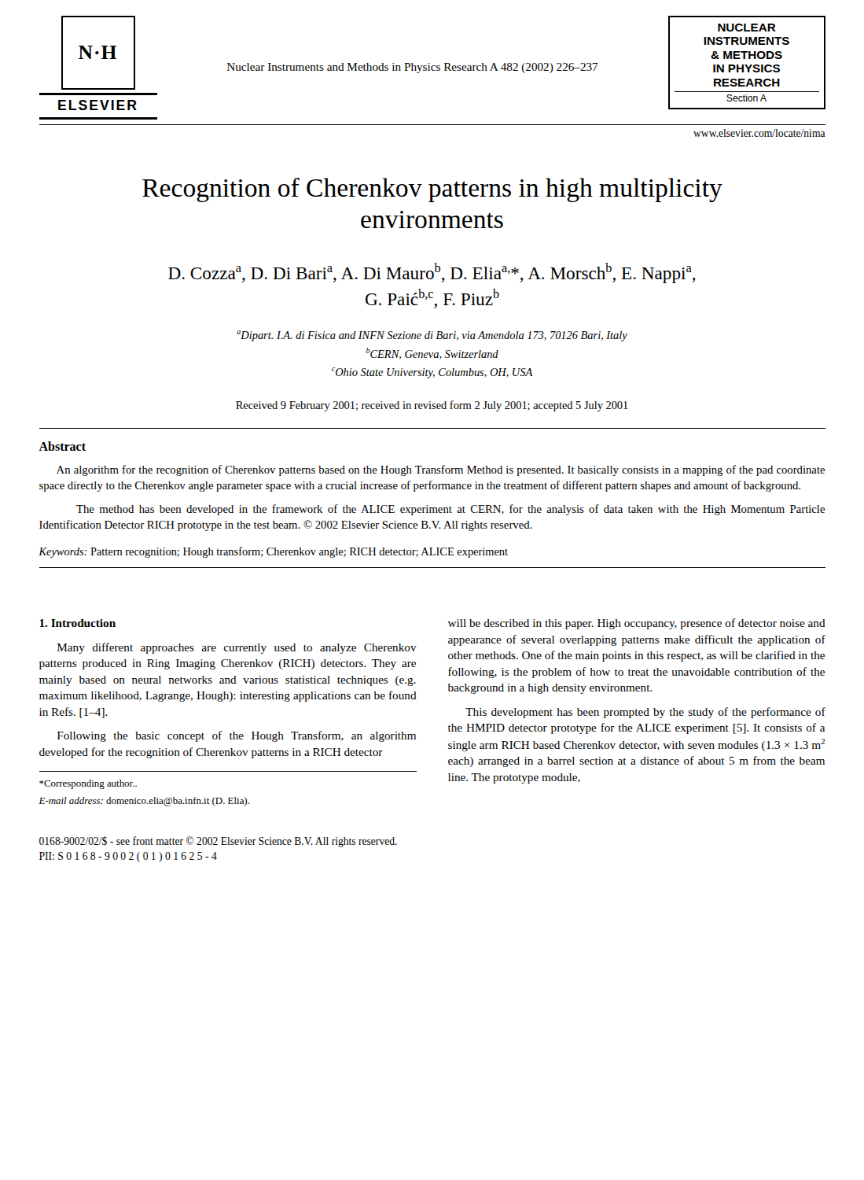N·H
ELSEVIER
Nuclear Instruments and Methods in Physics Research A 482 (2002) 226–237
NUCLEAR
INSTRUMENTS
& METHODS
IN PHYSICS
RESEARCH
Section A
www.elsevier.com/locate/nima
Recognition of Cherenkov patterns in high multiplicity
environments
D. Cozzaa, D. Di Baria, A. Di Maurob, D. Eliaa,*, A. Morschb, E. Nappia,
G. Paićb,c, F. Piuzb
aDipart. I.A. di Fisica and INFN Sezione di Bari, via Amendola 173, 70126 Bari, Italy
bCERN, Geneva, Switzerland
cOhio State University, Columbus, OH, USA
Received 9 February 2001; received in revised form 2 July 2001; accepted 5 July 2001
Abstract
An algorithm for the recognition of Cherenkov patterns based on the Hough Transform Method is presented. It basically consists in a mapping of the pad coordinate space directly to the Cherenkov angle parameter space with a crucial increase of performance in the treatment of different pattern shapes and amount of background.
The method has been developed in the framework of the ALICE experiment at CERN, for the analysis of data taken with the High Momentum Particle Identification Detector RICH prototype in the test beam. © 2002 Elsevier Science B.V. All rights reserved.
Keywords: Pattern recognition; Hough transform; Cherenkov angle; RICH detector; ALICE experiment
1. Introduction
Many different approaches are currently used to analyze Cherenkov patterns produced in Ring Imaging Cherenkov (RICH) detectors. They are mainly based on neural networks and various statistical techniques (e.g. maximum likelihood, Lagrange, Hough): interesting applications can be found in Refs. [1–4].
Following the basic concept of the Hough Transform, an algorithm developed for the recognition of Cherenkov patterns in a RICH detector
*Corresponding author..
E-mail address: domenico.elia@ba.infn.it (D. Elia).
will be described in this paper. High occupancy, presence of detector noise and appearance of several overlapping patterns make difficult the application of other methods. One of the main points in this respect, as will be clarified in the following, is the problem of how to treat the unavoidable contribution of the background in a high density environment.
This development has been prompted by the study of the performance of the HMPID detector prototype for the ALICE experiment [5]. It consists of a single arm RICH based Cherenkov detector, with seven modules (1.3 × 1.3 m2 each) arranged in a barrel section at a distance of about 5 m from the beam line. The prototype module,
0168-9002/02/$ - see front matter © 2002 Elsevier Science B.V. All rights reserved.
PII: S 0 1 6 8 - 9 0 0 2 ( 0 1 ) 0 1 6 2 5 - 4